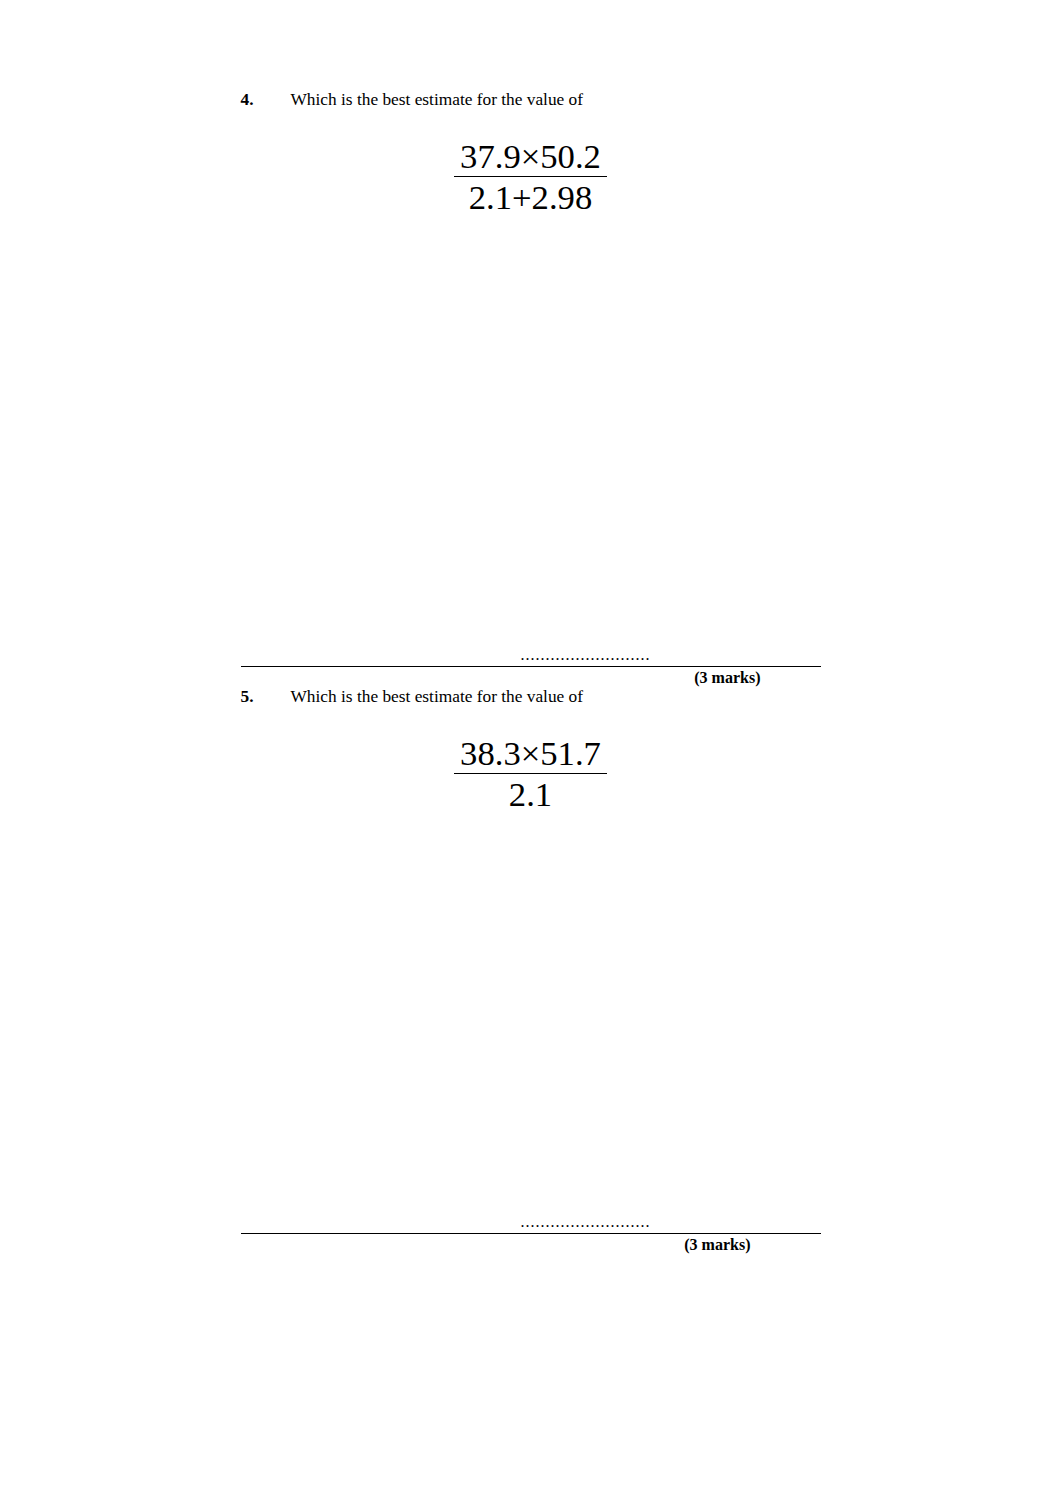4.
Which is the best estimate for the value of
37.9×50.2 2.1+2.98
..........................
(3 marks)
5.
Which is the best estimate for the value of
38.3×51.7 2.1
..........................
(3 marks)